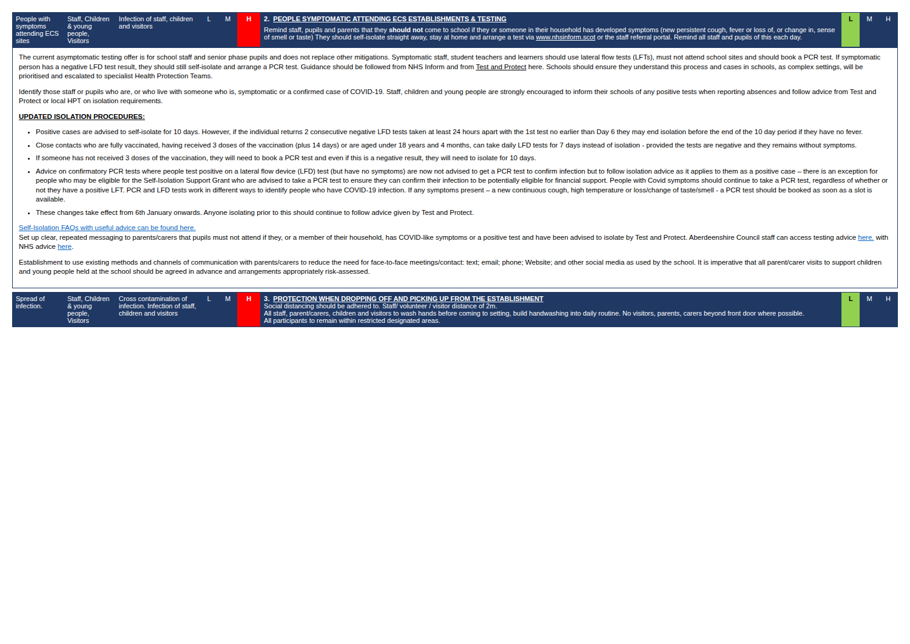| People with symptoms attending ECS sites | Staff, Children & young people, Visitors | Infection of staff, children and visitors | L | M | H | 2. PEOPLE SYMPTOMATIC ATTENDING ECS ESTABLISHMENTS & TESTING Remind staff, pupils and parents that they should not come to school if they or someone in their household has developed symptoms (new persistent cough, fever or loss of, or change in, sense of smell or taste) They should self-isolate straight away, stay at home and arrange a test via www.nhsinform.scot or the staff referral portal. Remind all staff and pupils of this each day. | L | M | H |
The current asymptomatic testing offer is for school staff and senior phase pupils and does not replace other mitigations. Symptomatic staff, student teachers and learners should use lateral flow tests (LFTs), must not attend school sites and should book a PCR test. If symptomatic person has a negative LFD test result, they should still self-isolate and arrange a PCR test. Guidance should be followed from NHS Inform and from Test and Protect here. Schools should ensure they understand this process and cases in schools, as complex settings, will be prioritised and escalated to specialist Health Protection Teams.
Identify those staff or pupils who are, or who live with someone who is, symptomatic or a confirmed case of COVID-19. Staff, children and young people are strongly encouraged to inform their schools of any positive tests when reporting absences and follow advice from Test and Protect or local HPT on isolation requirements.
UPDATED ISOLATION PROCEDURES:
Positive cases are advised to self-isolate for 10 days. However, if the individual returns 2 consecutive negative LFD tests taken at least 24 hours apart with the 1st test no earlier than Day 6 they may end isolation before the end of the 10 day period if they have no fever.
Close contacts who are fully vaccinated, having received 3 doses of the vaccination (plus 14 days) or are aged under 18 years and 4 months, can take daily LFD tests for 7 days instead of isolation - provided the tests are negative and they remains without symptoms.
If someone has not received 3 doses of the vaccination, they will need to book a PCR test and even if this is a negative result, they will need to isolate for 10 days.
Advice on confirmatory PCR tests where people test positive on a lateral flow device (LFD) test (but have no symptoms) are now not advised to get a PCR test to confirm infection but to follow isolation advice as it applies to them as a positive case – there is an exception for people who may be eligible for the Self-Isolation Support Grant who are advised to take a PCR test to ensure they can confirm their infection to be potentially eligible for financial support. People with Covid symptoms should continue to take a PCR test, regardless of whether or not they have a positive LFT. PCR and LFD tests work in different ways to identify people who have COVID-19 infection. If any symptoms present – a new continuous cough, high temperature or loss/change of taste/smell - a PCR test should be booked as soon as a slot is available.
These changes take effect from 6th January onwards. Anyone isolating prior to this should continue to follow advice given by Test and Protect.
Self-Isolation FAQs with useful advice can be found here.
Set up clear, repeated messaging to parents/carers that pupils must not attend if they, or a member of their household, has COVID-like symptoms or a positive test and have been advised to isolate by Test and Protect. Aberdeenshire Council staff can access testing advice here. with NHS advice here.
Establishment to use existing methods and channels of communication with parents/carers to reduce the need for face-to-face meetings/contact: text; email; phone; Website; and other social media as used by the school. It is imperative that all parent/carer visits to support children and young people held at the school should be agreed in advance and arrangements appropriately risk-assessed.
| Spread of infection. | Staff, Children & young people, Visitors | Cross contamination of infection. Infection of staff, children and visitors | L | M | H | 3. PROTECTION WHEN DROPPING OFF AND PICKING UP FROM THE ESTABLISHMENT Social distancing should be adhered to. Staff/ volunteer / visitor distance of 2m. All staff, parent/carers, children and visitors to wash hands before coming to setting, build handwashing into daily routine. No visitors, parents, carers beyond front door where possible. All participants to remain within restricted designated areas. | L | M | H |